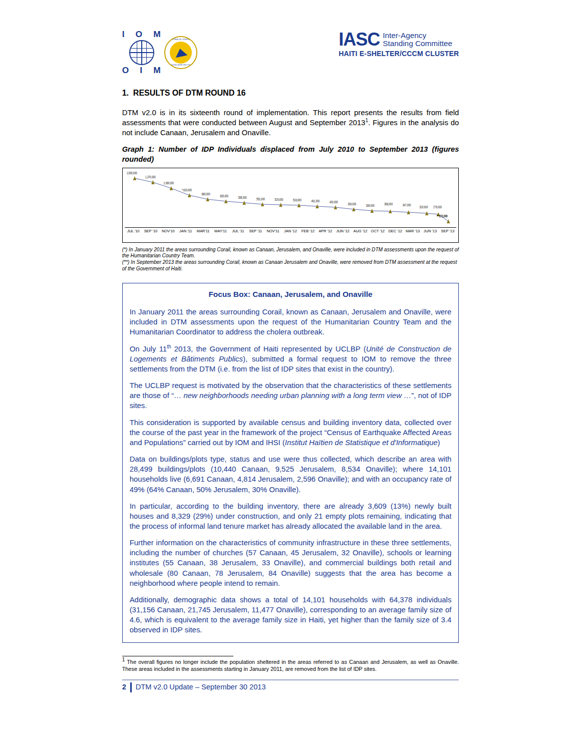IOM
OIM
MINISTÈRE DE L'INTÉRIEUR DIRECTION DE LA PROTECTION CIVILE
IASC
Inter-Agency
Standing Committee
HAITI E-SHELTER/CCCM CLUSTER
1. RESULTS OF DTM ROUND 16
DTM v2.0 is in its sixteenth round of implementation. This report presents the results from field assessments that were conducted between August and September 20131. Figures in the analysis do not include Canaan, Jerusalem and Onaville.
Graph 1: Number of IDP Individuals displaced from July 2010 to September 2013 (figures rounded)
1,500,000 1,370,000 1,069,000 * 810,000 680,000 635,000 595,000 551,000 519,000 516,000 491,000 420,000 390,000 369,000 358,000 347,000 320,000 279,000 ** 172,000
JUL '10 SEP '10 NOV'10 JAN '11 MAR'11 MAY'11 JUL '11 SEP '11 NOV'11 JAN '12 FEB '12 APR '12 JUN '12 AUG '12 OCT '12 DEC '12 MAR '13 JUN '13 SEP '13
(*) In January 2011 the areas surrounding Corail, known as Canaan, Jerusalem, and Onaville, were included in DTM assessments upon the request of the Humanitarian Country Team.
(**) In September 2013 the areas surrounding Corail, known as Canaan Jerusalem and Onaville, were removed from DTM assessment at the request of the Government of Haiti.
Focus Box: Canaan, Jerusalem, and Onaville
In January 2011 the areas surrounding Corail, known as Canaan, Jerusalem and Onaville, were included in DTM assessments upon the request of the Humanitarian Country Team and the Humanitarian Coordinator to address the cholera outbreak.
On July 11th 2013, the Government of Haiti represented by UCLBP (Unité de Construction de Logements et Bâtiments Publics), submitted a formal request to IOM to remove the three settlements from the DTM (i.e. from the list of IDP sites that exist in the country).
The UCLBP request is motivated by the observation that the characteristics of these settlements are those of “… new neighborhoods needing urban planning with a long term view …”, not of IDP sites.
This consideration is supported by available census and building inventory data, collected over the course of the past year in the framework of the project “Census of Earthquake Affected Areas and Populations” carried out by IOM and IHSI (Institut Haïtien de Statistique et d'Informatique)
Data on buildings/plots type, status and use were thus collected, which describe an area with 28,499 buildings/plots (10,440 Canaan, 9,525 Jerusalem, 8,534 Onaville); where 14,101 households live (6,691 Canaan, 4,814 Jerusalem, 2,596 Onaville); and with an occupancy rate of 49% (64% Canaan, 50% Jerusalem, 30% Onaville).
In particular, according to the building inventory, there are already 3,609 (13%) newly built houses and 8,329 (29%) under construction, and only 21 empty plots remaining, indicating that the process of informal land tenure market has already allocated the available land in the area.
Further information on the characteristics of community infrastructure in these three settlements, including the number of churches (57 Canaan, 45 Jerusalem, 32 Onaville), schools or learning institutes (55 Canaan, 38 Jerusalem, 33 Onaville), and commercial buildings both retail and wholesale (80 Canaan, 78 Jerusalem, 84 Onaville) suggests that the area has become a neighborhood where people intend to remain.
Additionally, demographic data shows a total of 14,101 households with 64,378 individuals (31,156 Canaan, 21,745 Jerusalem, 11,477 Onaville), corresponding to an average family size of 4.6, which is equivalent to the average family size in Haiti, yet higher than the family size of 3.4 observed in IDP sites.
1 The overall figures no longer include the population sheltered in the areas referred to as Canaan and Jerusalem, as well as Onaville. These areas included in the assessments starting in January 2011, are removed from the list of IDP sites.
2 DTM v2.0 Update – September 30 2013